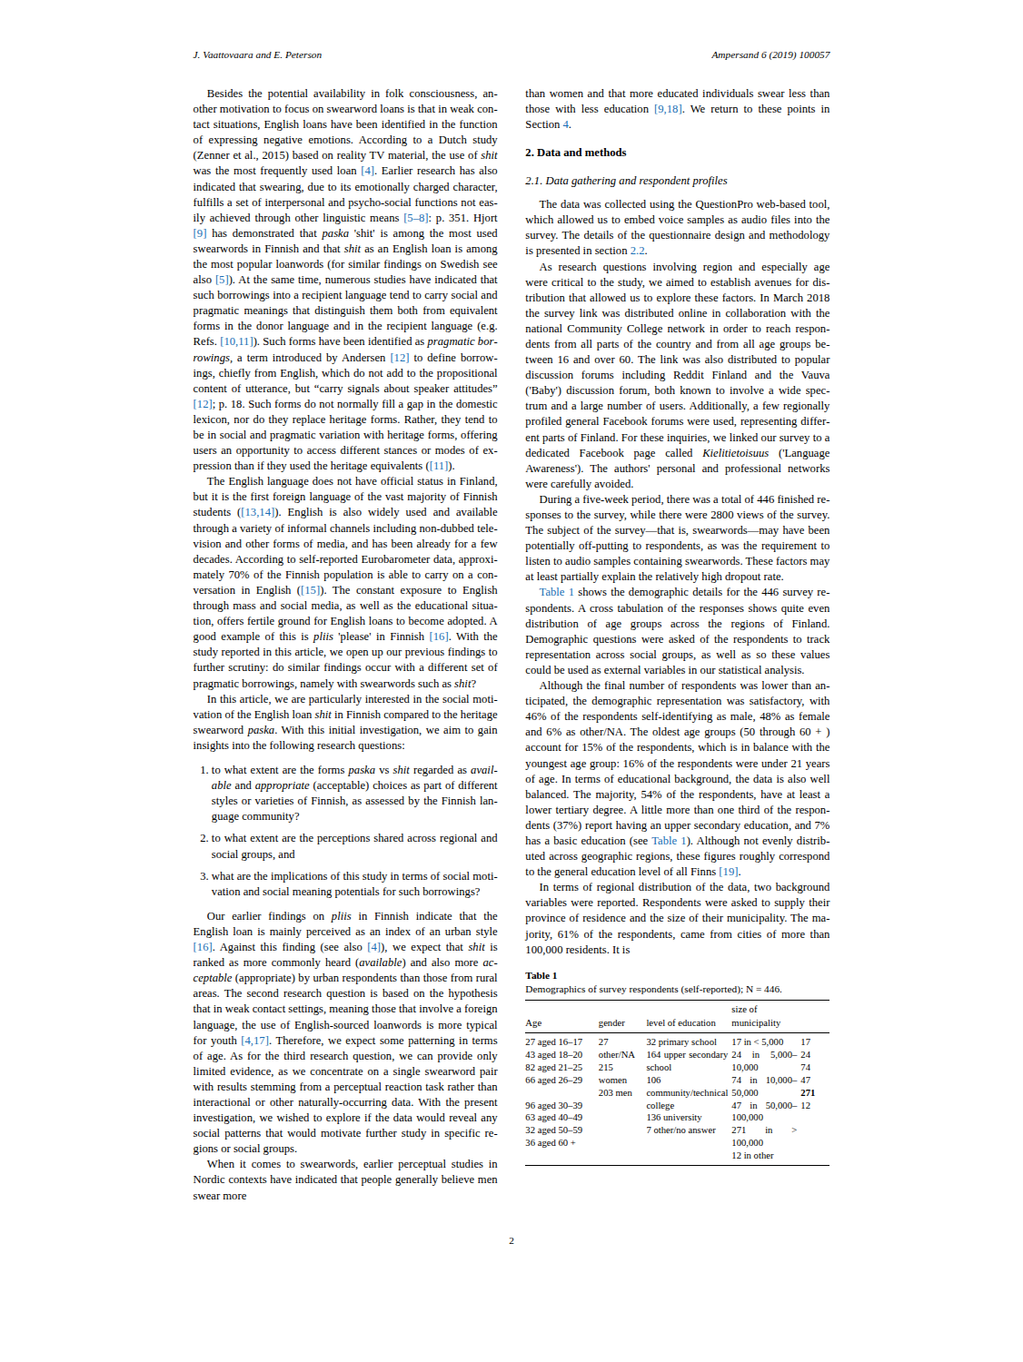J. Vaattovaara and E. Peterson
Ampersand 6 (2019) 100057
Besides the potential availability in folk consciousness, another motivation to focus on swearword loans is that in weak contact situations, English loans have been identified in the function of expressing negative emotions. According to a Dutch study (Zenner et al., 2015) based on reality TV material, the use of shit was the most frequently used loan [4]. Earlier research has also indicated that swearing, due to its emotionally charged character, fulfills a set of interpersonal and psycho-social functions not easily achieved through other linguistic means [5–8]: p. 351. Hjort [9] has demonstrated that paska 'shit' is among the most used swearwords in Finnish and that shit as an English loan is among the most popular loanwords (for similar findings on Swedish see also [5]). At the same time, numerous studies have indicated that such borrowings into a recipient language tend to carry social and pragmatic meanings that distinguish them both from equivalent forms in the donor language and in the recipient language (e.g. Refs. [10,11]). Such forms have been identified as pragmatic borrowings, a term introduced by Andersen [12] to define borrowings, chiefly from English, which do not add to the propositional content of utterance, but “carry signals about speaker attitudes” [12]; p. 18. Such forms do not normally fill a gap in the domestic lexicon, nor do they replace heritage forms. Rather, they tend to be in social and pragmatic variation with heritage forms, offering users an opportunity to access different stances or modes of expression than if they used the heritage equivalents ([11]).
The English language does not have official status in Finland, but it is the first foreign language of the vast majority of Finnish students ([13,14]). English is also widely used and available through a variety of informal channels including non-dubbed television and other forms of media, and has been already for a few decades. According to self-reported Eurobarometer data, approximately 70% of the Finnish population is able to carry on a conversation in English ([15]). The constant exposure to English through mass and social media, as well as the educational situation, offers fertile ground for English loans to become adopted. A good example of this is pliis 'please' in Finnish [16]. With the study reported in this article, we open up our previous findings to further scrutiny: do similar findings occur with a different set of pragmatic borrowings, namely with swearwords such as shit?
In this article, we are particularly interested in the social motivation of the English loan shit in Finnish compared to the heritage swearword paska. With this initial investigation, we aim to gain insights into the following research questions:
to what extent are the forms paska vs shit regarded as available and appropriate (acceptable) choices as part of different styles or varieties of Finnish, as assessed by the Finnish language community?
to what extent are the perceptions shared across regional and social groups, and
what are the implications of this study in terms of social motivation and social meaning potentials for such borrowings?
Our earlier findings on pliis in Finnish indicate that the English loan is mainly perceived as an index of an urban style [16]. Against this finding (see also [4]), we expect that shit is ranked as more commonly heard (available) and also more acceptable (appropriate) by urban respondents than those from rural areas. The second research question is based on the hypothesis that in weak contact settings, meaning those that involve a foreign language, the use of English-sourced loanwords is more typical for youth [4,17]. Therefore, we expect some patterning in terms of age. As for the third research question, we can provide only limited evidence, as we concentrate on a single swearword pair with results stemming from a perceptual reaction task rather than interactional or other naturally-occurring data. With the present investigation, we wished to explore if the data would reveal any social patterns that would motivate further study in specific regions or social groups.
When it comes to swearwords, earlier perceptual studies in Nordic contexts have indicated that people generally believe men swear more
than women and that more educated individuals swear less than those with less education [9,18]. We return to these points in Section 4.
2. Data and methods
2.1. Data gathering and respondent profiles
The data was collected using the QuestionPro web-based tool, which allowed us to embed voice samples as audio files into the survey. The details of the questionnaire design and methodology is presented in section 2.2.
As research questions involving region and especially age were critical to the study, we aimed to establish avenues for distribution that allowed us to explore these factors. In March 2018 the survey link was distributed online in collaboration with the national Community College network in order to reach respondents from all parts of the country and from all age groups between 16 and over 60. The link was also distributed to popular discussion forums including Reddit Finland and the Vauva ('Baby') discussion forum, both known to involve a wide spectrum and a large number of users. Additionally, a few regionally profiled general Facebook forums were used, representing different parts of Finland. For these inquiries, we linked our survey to a dedicated Facebook page called Kielitietoisuus ('Language Awareness'). The authors' personal and professional networks were carefully avoided.
During a five-week period, there was a total of 446 finished responses to the survey, while there were 2800 views of the survey. The subject of the survey—that is, swearwords—may have been potentially off-putting to respondents, as was the requirement to listen to audio samples containing swearwords. These factors may at least partially explain the relatively high dropout rate.
Table 1 shows the demographic details for the 446 survey respondents. A cross tabulation of the responses shows quite even distribution of age groups across the regions of Finland. Demographic questions were asked of the respondents to track representation across social groups, as well as so these values could be used as external variables in our statistical analysis.
Although the final number of respondents was lower than anticipated, the demographic representation was satisfactory, with 46% of the respondents self-identifying as male, 48% as female and 6% as other/NA. The oldest age groups (50 through 60 + ) account for 15% of the respondents, which is in balance with the youngest age group: 16% of the respondents were under 21 years of age. In terms of educational background, the data is also well balanced. The majority, 54% of the respondents, have at least a lower tertiary degree. A little more than one third of the respondents (37%) report having an upper secondary education, and 7% has a basic education (see Table 1). Although not evenly distributed across geographic regions, these figures roughly correspond to the general education level of all Finns [19].
In terms of regional distribution of the data, two background variables were reported. Respondents were asked to supply their province of residence and the size of their municipality. The majority, 61% of the respondents, came from cities of more than 100,000 residents. It is
Table 1 Demographics of survey respondents (self-reported); N = 446.
| Age | gender | level of education | size of municipality | |
| --- | --- | --- | --- | --- |
| 27 aged 16–17 43 aged 18–20 82 aged 21–25 66 aged 26–29 96 aged 30–39 63 aged 40–49 32 aged 50–59 36 aged 60 + | 27 other/NA 215 women 203 men | 32 primary school 164 upper secondary school 106 community/technical college 136 university 7 other/no answer | 17 in < 5,000 24 in 5,000–10,000 74 in 10,000–50,000 47 in 50,000–100,000 271 in > 100,000 12 in other | 17 24 74 47 271 12 |
2